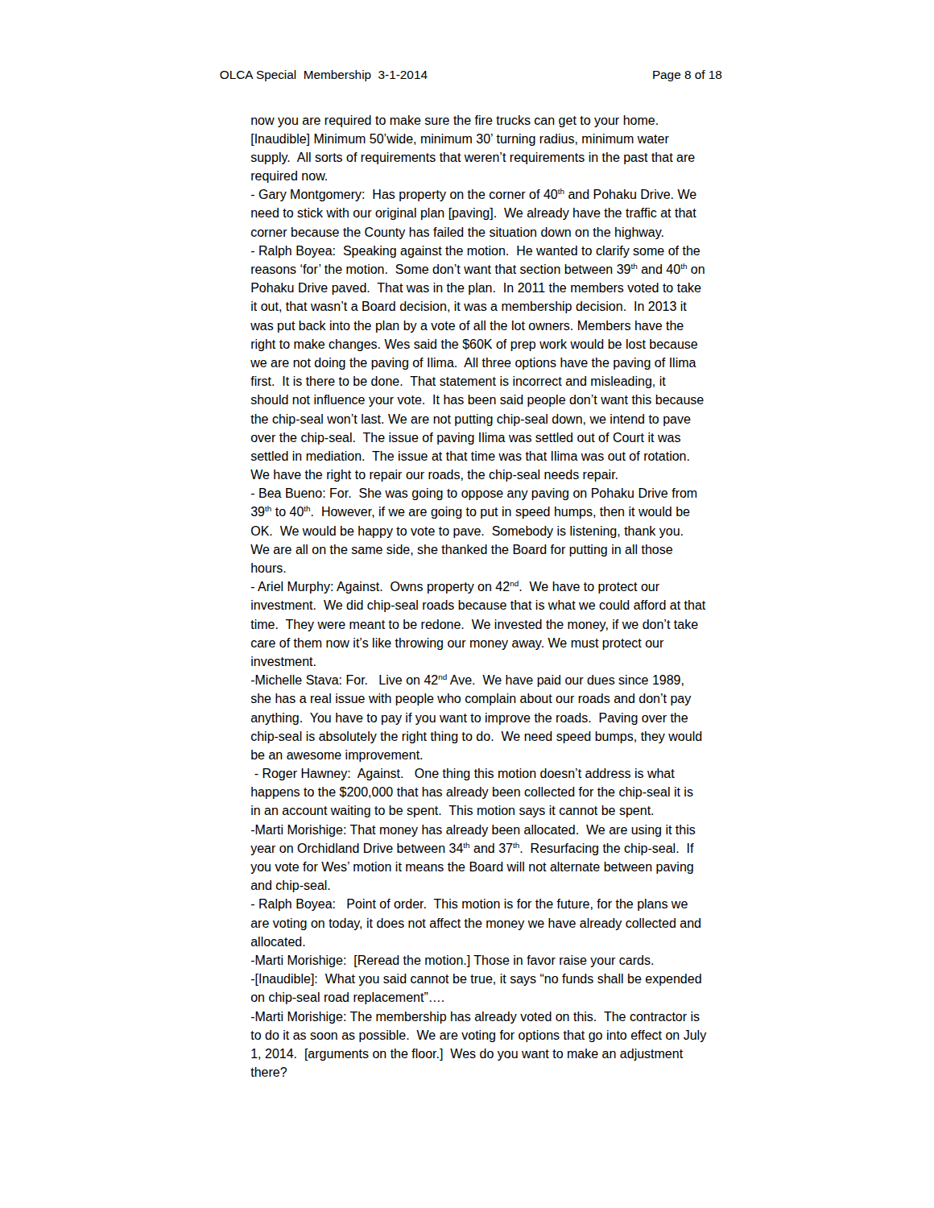OLCA Special Membership 3-1-2014 Page 8 of 18
now you are required to make sure the fire trucks can get to your home. [Inaudible] Minimum 50’wide, minimum 30’ turning radius, minimum water supply. All sorts of requirements that weren’t requirements in the past that are required now.
- Gary Montgomery: Has property on the corner of 40th and Pohaku Drive. We need to stick with our original plan [paving]. We already have the traffic at that corner because the County has failed the situation down on the highway.
- Ralph Boyea: Speaking against the motion. He wanted to clarify some of the reasons ‘for’ the motion. Some don’t want that section between 39th and 40th on Pohaku Drive paved. That was in the plan. In 2011 the members voted to take it out, that wasn’t a Board decision, it was a membership decision. In 2013 it was put back into the plan by a vote of all the lot owners. Members have the right to make changes. Wes said the $60K of prep work would be lost because we are not doing the paving of Ilima. All three options have the paving of Ilima first. It is there to be done. That statement is incorrect and misleading, it should not influence your vote. It has been said people don’t want this because the chip-seal won’t last. We are not putting chip-seal down, we intend to pave over the chip-seal. The issue of paving Ilima was settled out of Court it was settled in mediation. The issue at that time was that Ilima was out of rotation. We have the right to repair our roads, the chip-seal needs repair.
- Bea Bueno: For. She was going to oppose any paving on Pohaku Drive from 39th to 40th. However, if we are going to put in speed humps, then it would be OK. We would be happy to vote to pave. Somebody is listening, thank you. We are all on the same side, she thanked the Board for putting in all those hours.
- Ariel Murphy: Against. Owns property on 42nd. We have to protect our investment. We did chip-seal roads because that is what we could afford at that time. They were meant to be redone. We invested the money, if we don’t take care of them now it’s like throwing our money away. We must protect our investment.
-Michelle Stava: For. Live on 42nd Ave. We have paid our dues since 1989, she has a real issue with people who complain about our roads and don’t pay anything. You have to pay if you want to improve the roads. Paving over the chip-seal is absolutely the right thing to do. We need speed bumps, they would be an awesome improvement.
- Roger Hawney: Against. One thing this motion doesn’t address is what happens to the $200,000 that has already been collected for the chip-seal it is in an account waiting to be spent. This motion says it cannot be spent.
-Marti Morishige: That money has already been allocated. We are using it this year on Orchidland Drive between 34th and 37th. Resurfacing the chip-seal. If you vote for Wes’ motion it means the Board will not alternate between paving and chip-seal.
- Ralph Boyea: Point of order. This motion is for the future, for the plans we are voting on today, it does not affect the money we have already collected and allocated.
-Marti Morishige: [Reread the motion.] Those in favor raise your cards.
-[Inaudible]: What you said cannot be true, it says “no funds shall be expended on chip-seal road replacement”….
-Marti Morishige: The membership has already voted on this. The contractor is to do it as soon as possible. We are voting for options that go into effect on July 1, 2014. [arguments on the floor.] Wes do you want to make an adjustment there?